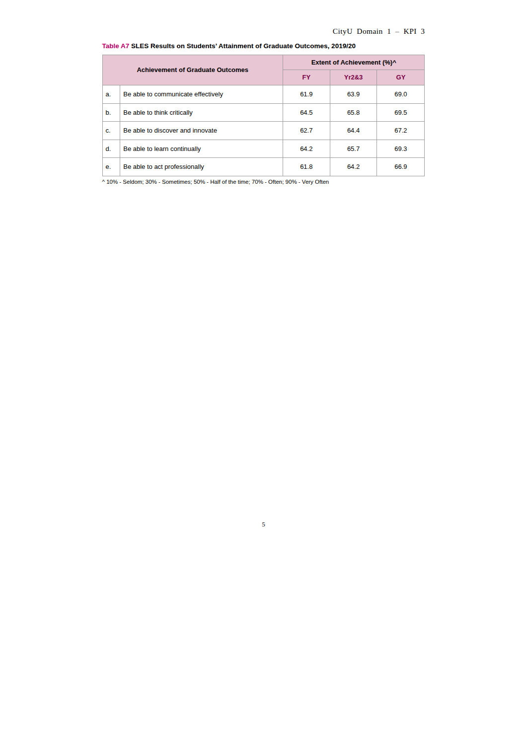CityU Domain 1 – KPI 3
Table A7 SLES Results on Students’ Attainment of Graduate Outcomes, 2019/20
| Achievement of Graduate Outcomes | Extent of Achievement (%)^ |
| --- | --- |
| FY | Yr2&3 | GY |
| a. | Be able to communicate effectively | 61.9 | 63.9 | 69.0 |
| b. | Be able to think critically | 64.5 | 65.8 | 69.5 |
| c. | Be able to discover and innovate | 62.7 | 64.4 | 67.2 |
| d. | Be able to learn continually | 64.2 | 65.7 | 69.3 |
| e. | Be able to act professionally | 61.8 | 64.2 | 66.9 |
^ 10% - Seldom; 30% - Sometimes; 50% - Half of the time; 70% - Often; 90% - Very Often
5